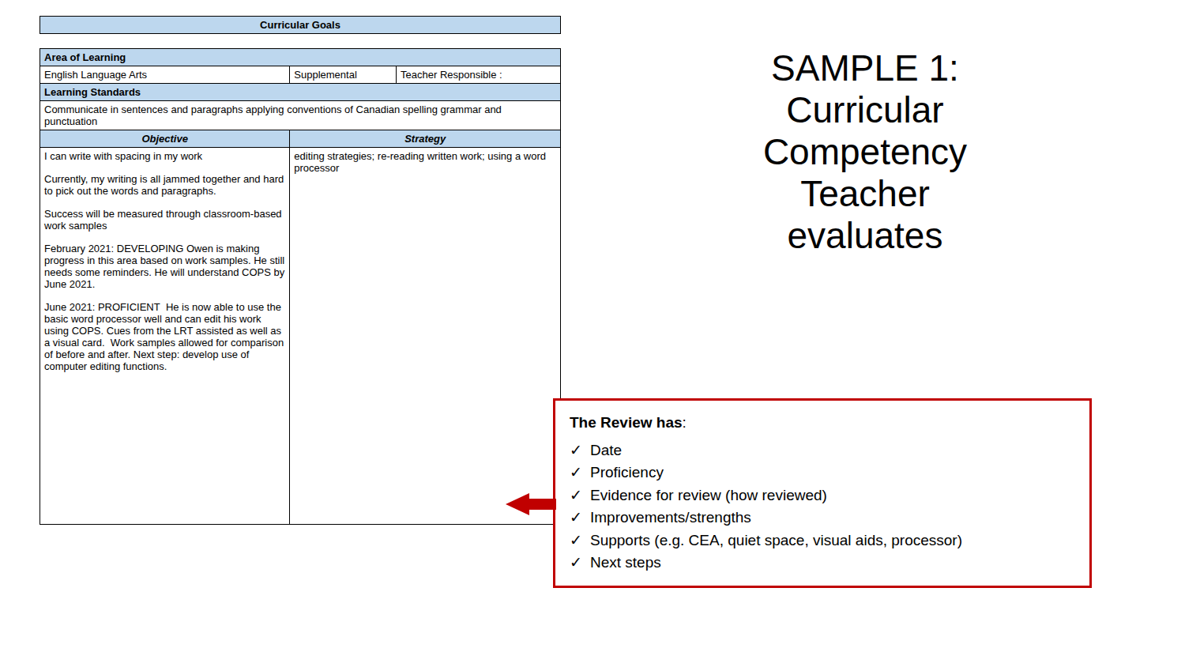| Curricular Goals |
| Area of Learning |
| English Language Arts | Supplemental | Teacher Responsible : |
| Learning Standards |
| Communicate in sentences and paragraphs applying conventions of Canadian spelling grammar and punctuation |
| Objective | Strategy |
| I can write with spacing in my work Currently, my writing is all jammed together and hard to pick out the words and paragraphs. Success will be measured through classroom-based work samples February 2021: DEVELOPING Owen is making progress in this area based on work samples. He still needs some reminders. He will understand COPS by June 2021. June 2021: PROFICIENT He is now able to use the basic word processor well and can edit his work using COPS. Cues from the LRT assisted as well as a visual card. Work samples allowed for comparison of before and after. Next step: develop use of computer editing functions. | editing strategies; re-reading written work; using a word processor |
SAMPLE 1:
Curricular
Competency
Teacher
evaluates
The Review has:
Date
Proficiency
Evidence for review (how reviewed)
Improvements/strengths
Supports (e.g. CEA, quiet space, visual aids, processor)
Next steps